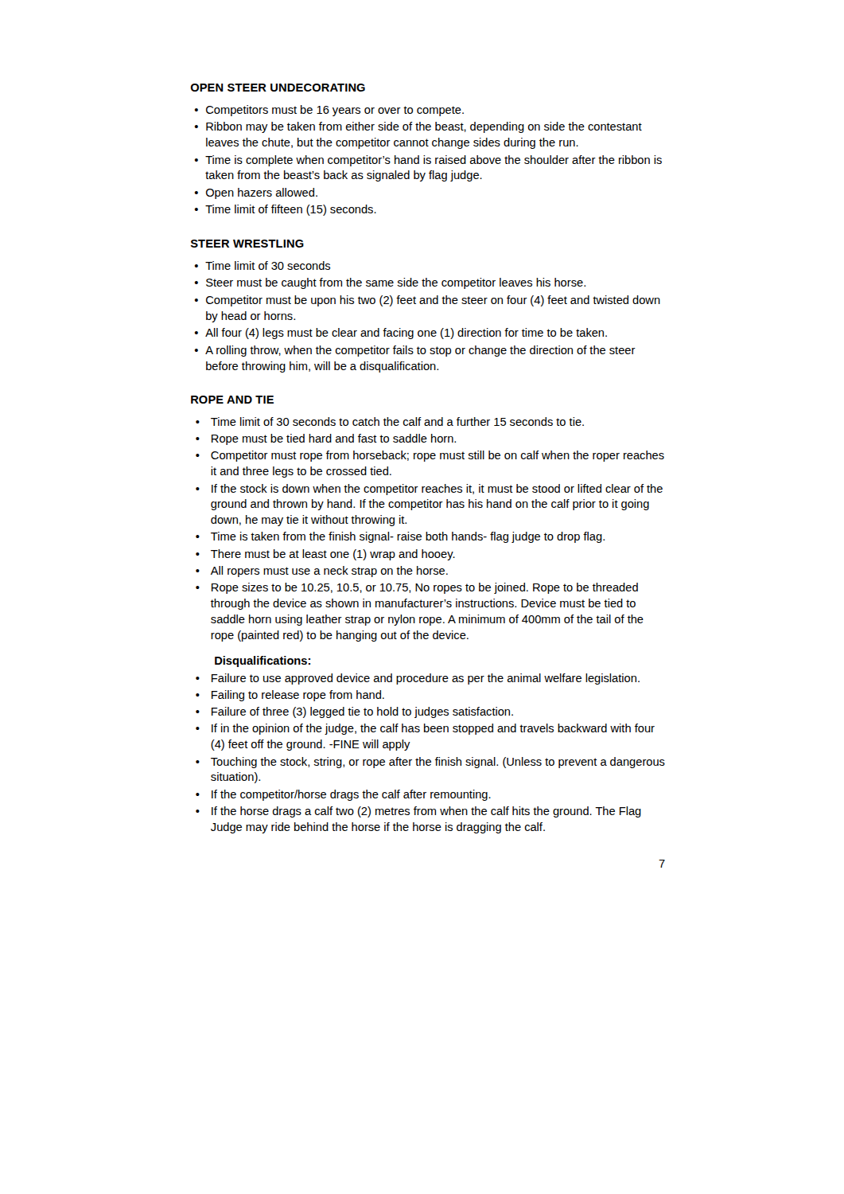OPEN STEER UNDECORATING
Competitors must be 16 years or over to compete.
Ribbon may be taken from either side of the beast, depending on side the contestant leaves the chute, but the competitor cannot change sides during the run.
Time is complete when competitor’s hand is raised above the shoulder after the ribbon is taken from the beast’s back as signaled by flag judge.
Open hazers allowed.
Time limit of fifteen (15) seconds.
STEER WRESTLING
Time limit of 30 seconds
Steer must be caught from the same side the competitor leaves his horse.
Competitor must be upon his two (2) feet and the steer on four (4) feet and twisted down by head or horns.
All four (4) legs must be clear and facing one (1) direction for time to be taken.
A rolling throw, when the competitor fails to stop or change the direction of the steer before throwing him, will be a disqualification.
ROPE AND TIE
Time limit of 30 seconds to catch the calf and a further 15 seconds to tie.
Rope must be tied hard and fast to saddle horn.
Competitor must rope from horseback; rope must still be on calf when the roper reaches it and three legs to be crossed tied.
If the stock is down when the competitor reaches it, it must be stood or lifted clear of the ground and thrown by hand. If the competitor has his hand on the calf prior to it going down, he may tie it without throwing it.
Time is taken from the finish signal- raise both hands- flag judge to drop flag.
There must be at least one (1) wrap and hooey.
All ropers must use a neck strap on the horse.
Rope sizes to be 10.25, 10.5, or 10.75, No ropes to be joined. Rope to be threaded through the device as shown in manufacturer’s instructions. Device must be tied to saddle horn using leather strap or nylon rope. A minimum of 400mm of the tail of the rope (painted red) to be hanging out of the device.
Disqualifications:
Failure to use approved device and procedure as per the animal welfare legislation.
Failing to release rope from hand.
Failure of three (3) legged tie to hold to judges satisfaction.
If in the opinion of the judge, the calf has been stopped and travels backward with four (4) feet off the ground. -FINE will apply
Touching the stock, string, or rope after the finish signal. (Unless to prevent a dangerous situation).
If the competitor/horse drags the calf after remounting.
If the horse drags a calf two (2) metres from when the calf hits the ground. The Flag Judge may ride behind the horse if the horse is dragging the calf.
7